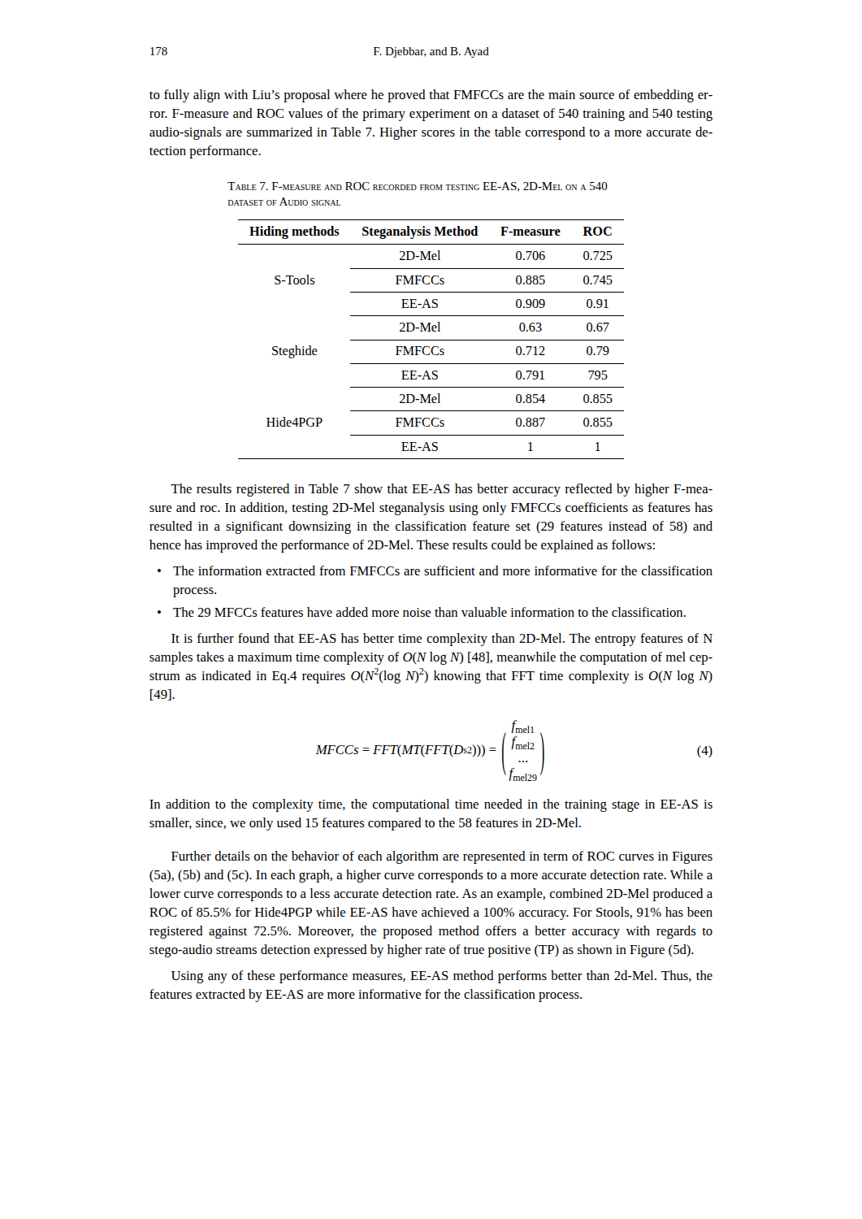178
F. Djebbar, and B. Ayad
to fully align with Liu’s proposal where he proved that FMFCCs are the main source of embedding error. F-measure and ROC values of the primary experiment on a dataset of 540 training and 540 testing audio-signals are summarized in Table 7. Higher scores in the table correspond to a more accurate detection performance.
Table 7. F-measure and ROC recorded from testing EE-AS, 2D-Mel on a 540 dataset of Audio signal
| Hiding methods | Steganalysis Method | F-measure | ROC |
| --- | --- | --- | --- |
| S-Tools | 2D-Mel | 0.706 | 0.725 |
| FMFCCs | 0.885 | 0.745 |
| EE-AS | 0.909 | 0.91 |
| Steghide | 2D-Mel | 0.63 | 0.67 |
| FMFCCs | 0.712 | 0.79 |
| EE-AS | 0.791 | 795 |
| Hide4PGP | 2D-Mel | 0.854 | 0.855 |
| FMFCCs | 0.887 | 0.855 |
| EE-AS | 1 | 1 |
The results registered in Table 7 show that EE-AS has better accuracy reflected by higher F-measure and roc. In addition, testing 2D-Mel steganalysis using only FMFCCs coefficients as features has resulted in a significant downsizing in the classification feature set (29 features instead of 58) and hence has improved the performance of 2D-Mel. These results could be explained as follows:
The information extracted from FMFCCs are sufficient and more informative for the classification process.
The 29 MFCCs features have added more noise than valuable information to the classification.
It is further found that EE-AS has better time complexity than 2D-Mel. The entropy features of N samples takes a maximum time complexity of O(N log N) [48], meanwhile the computation of mel cepstrum as indicated in Eq.4 requires O(N2(log N)2) knowing that FFT time complexity is O(N log N) [49].
MFCCs = FFT(MT(FFT(Ds2))) = (
fmel1
fmel2
...
fmel29
)
(4)
In addition to the complexity time, the computational time needed in the training stage in EE-AS is smaller, since, we only used 15 features compared to the 58 features in 2D-Mel.
Further details on the behavior of each algorithm are represented in term of ROC curves in Figures (5a), (5b) and (5c). In each graph, a higher curve corresponds to a more accurate detection rate. While a lower curve corresponds to a less accurate detection rate. As an example, combined 2D-Mel produced a ROC of 85.5% for Hide4PGP while EE-AS have achieved a 100% accuracy. For Stools, 91% has been registered against 72.5%. Moreover, the proposed method offers a better accuracy with regards to stego-audio streams detection expressed by higher rate of true positive (TP) as shown in Figure (5d).
Using any of these performance measures, EE-AS method performs better than 2d-Mel. Thus, the features extracted by EE-AS are more informative for the classification process.